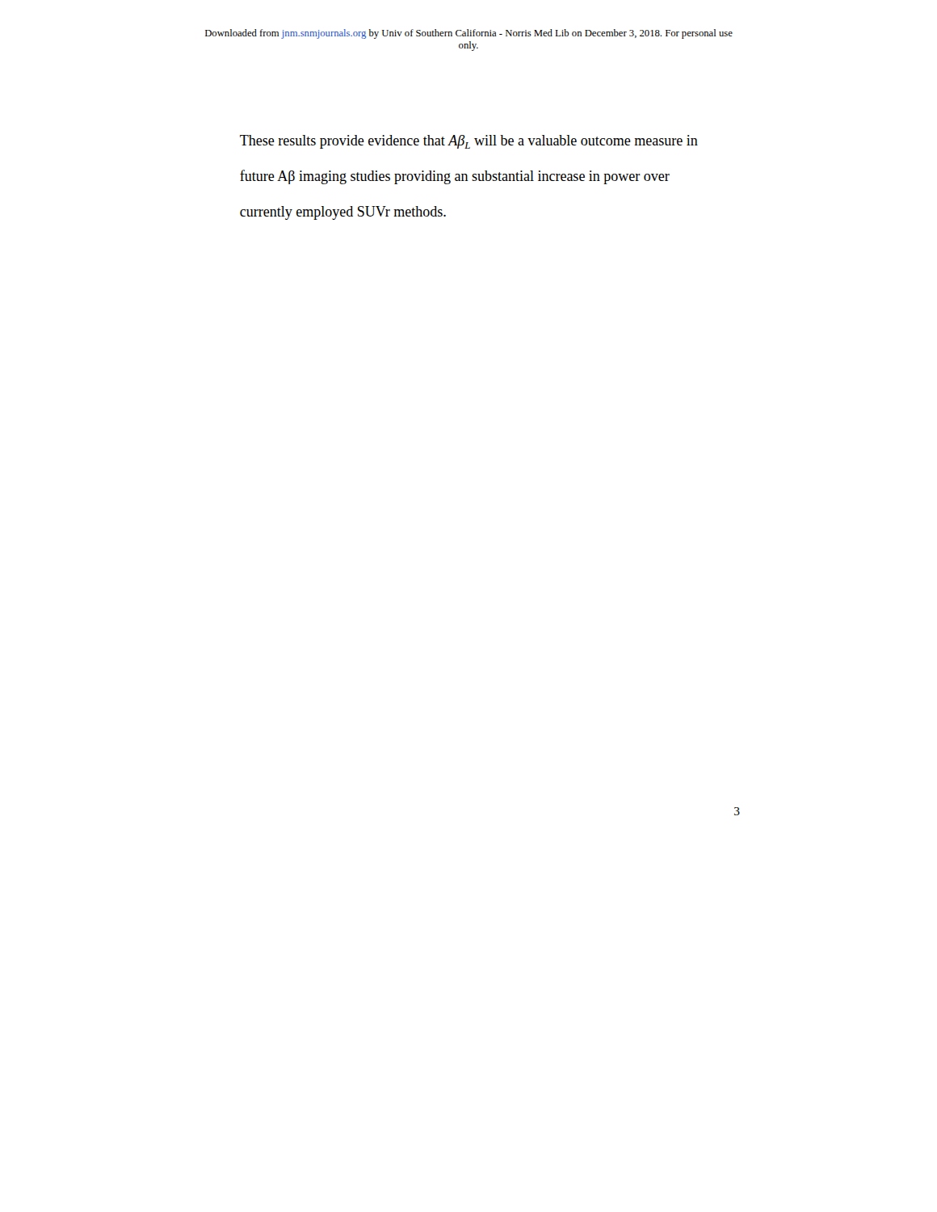Downloaded from jnm.snmjournals.org by Univ of Southern California - Norris Med Lib on December 3, 2018. For personal use
only.
These results provide evidence that Aβ L will be a valuable outcome measure in future Aβ imaging studies providing an substantial increase in power over currently employed SUVr methods.
3